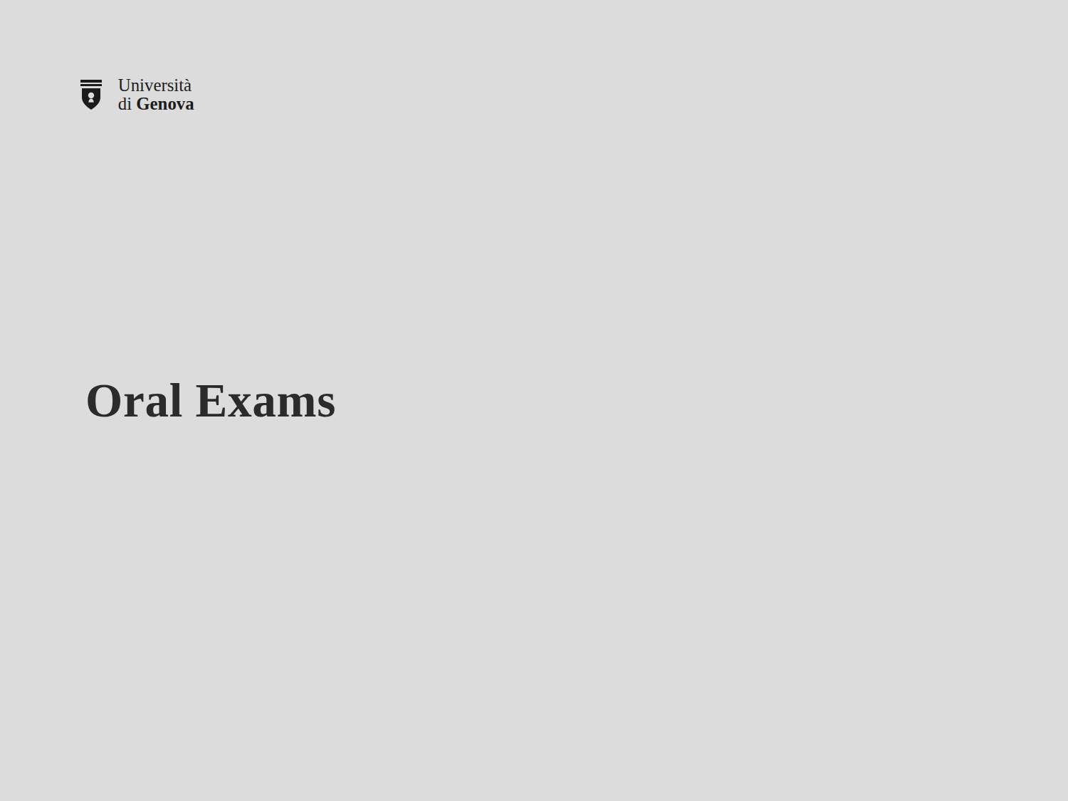Università
di Genova
Oral Exams